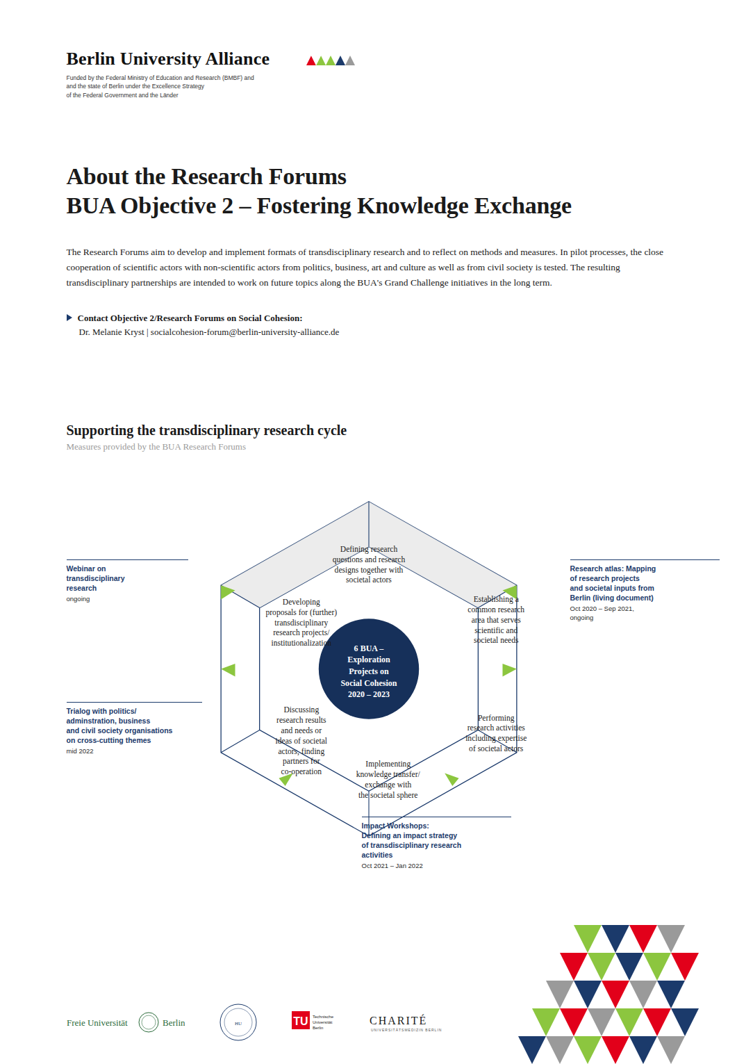Berlin University Alliance
Funded by the Federal Ministry of Education and Research (BMBF) and
and the state of Berlin under the Excellence Strategy
of the Federal Government and the Länder
About the Research Forums
BUA Objective 2 – Fostering Knowledge Exchange
The Research Forums aim to develop and implement formats of transdisciplinary research and to reflect on methods and measures. In pilot processes, the close cooperation of scientific actors with non-scientific actors from politics, business, art and culture as well as from civil society is tested. The resulting transdisciplinary partnerships are intended to work on future topics along the BUA's Grand Challenge initiatives in the long term.
Contact Objective 2/Research Forums on Social Cohesion: Dr. Melanie Kryst | socialcohesion-forum@berlin-university-alliance.de
Supporting the transdisciplinary research cycle
Measures provided by the BUA Research Forums
6 BUA – Exploration Projects on Social Cohesion 2020 – 2023 Defining research questions and research designs together with societal actors Developing proposals for (further) transdisciplinary research projects/ institutionalization Establishing a common research area that serves scientific and societal needs Discussing research results and needs or ideas of societal actors, finding partners for co-operation Performing research activities including expertise of societal actors Implementing knowledge transfer/ exchange with the societal sphere
Webinar on
transdisciplinary
research ongoing
Research atlas: Mapping
of research projects
and societal inputs from
Berlin (living document) Oct 2020 – Sep 2021,
ongoing
Trialog with politics/
adminstration, business
and civil society organisations
on cross-cutting themes mid 2022
Impact Workshops:
Defining an impact strategy
of transdisciplinary research
activities Oct 2021 – Jan 2022
Freie Universität Berlin HU TU Technische Universität Berlin CHARITÉ UNIVERSITÄTSMEDIZIN BERLIN